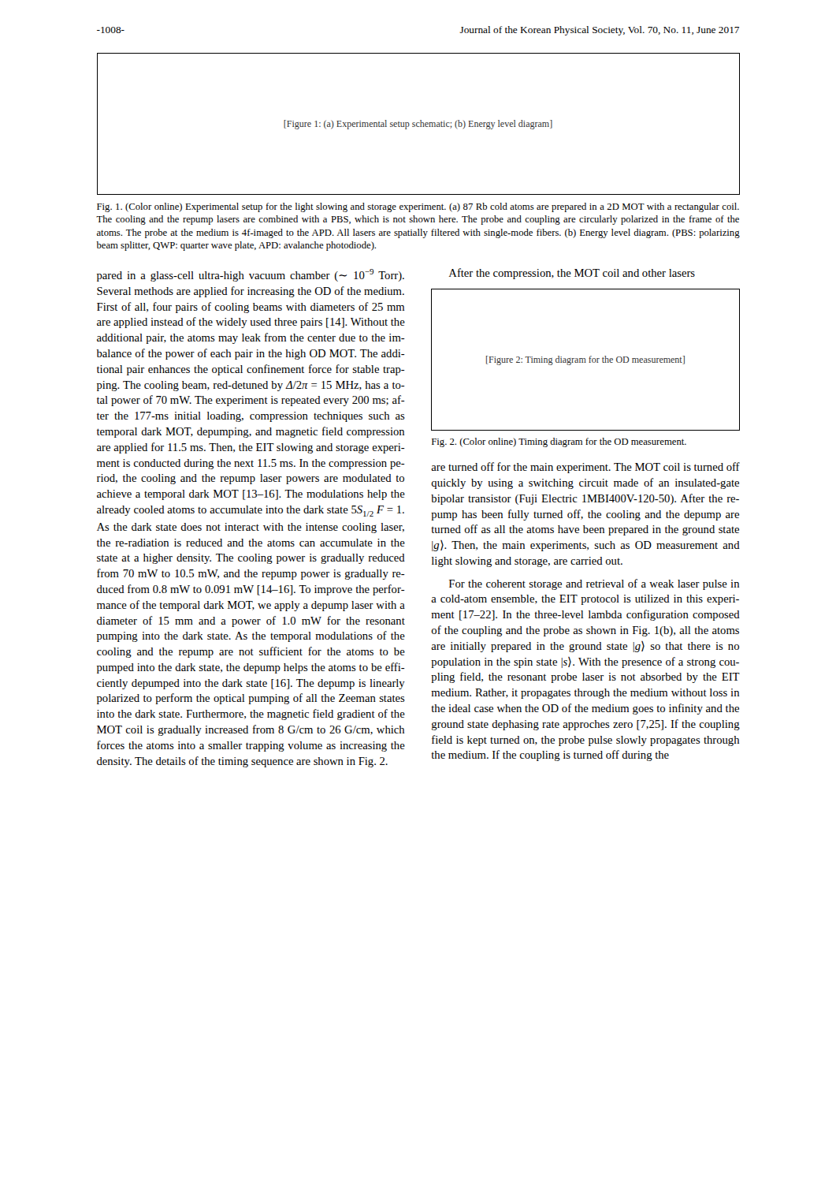-1008- Journal of the Korean Physical Society, Vol. 70, No. 11, June 2017
[Figure 1: (a) Experimental setup schematic; (b) Energy level diagram]
Fig. 1. (Color online) Experimental setup for the light slowing and storage experiment. (a) 87 Rb cold atoms are prepared in a 2D MOT with a rectangular coil. The cooling and the repump lasers are combined with a PBS, which is not shown here. The probe and coupling are circularly polarized in the frame of the atoms. The probe at the medium is 4f-imaged to the APD. All lasers are spatially filtered with single-mode fibers. (b) Energy level diagram. (PBS: polarizing beam splitter, QWP: quarter wave plate, APD: avalanche photodiode).
pared in a glass-cell ultra-high vacuum chamber (∼ 10−9 Torr). Several methods are applied for increasing the OD of the medium. First of all, four pairs of cooling beams with diameters of 25 mm are applied instead of the widely used three pairs [14]. Without the additional pair, the atoms may leak from the center due to the imbalance of the power of each pair in the high OD MOT. The additional pair enhances the optical confinement force for stable trapping. The cooling beam, red-detuned by Δ/2π = 15 MHz, has a total power of 70 mW. The experiment is repeated every 200 ms; after the 177-ms initial loading, compression techniques such as temporal dark MOT, depumping, and magnetic field compression are applied for 11.5 ms. Then, the EIT slowing and storage experiment is conducted during the next 11.5 ms. In the compression period, the cooling and the repump laser powers are modulated to achieve a temporal dark MOT [13–16]. The modulations help the already cooled atoms to accumulate into the dark state 5S1/2 F = 1. As the dark state does not interact with the intense cooling laser, the re-radiation is reduced and the atoms can accumulate in the state at a higher density. The cooling power is gradually reduced from 70 mW to 10.5 mW, and the repump power is gradually reduced from 0.8 mW to 0.091 mW [14–16]. To improve the performance of the temporal dark MOT, we apply a depump laser with a diameter of 15 mm and a power of 1.0 mW for the resonant pumping into the dark state. As the temporal modulations of the cooling and the repump are not sufficient for the atoms to be pumped into the dark state, the depump helps the atoms to be efficiently depumped into the dark state [16]. The depump is linearly polarized to perform the optical pumping of all the Zeeman states into the dark state. Furthermore, the magnetic field gradient of the MOT coil is gradually increased from 8 G/cm to 26 G/cm, which forces the atoms into a smaller trapping volume as increasing the density. The details of the timing sequence are shown in Fig. 2.
After the compression, the MOT coil and other lasers
[Figure 2: Timing diagram for the OD measurement]
Fig. 2. (Color online) Timing diagram for the OD measurement.
are turned off for the main experiment. The MOT coil is turned off quickly by using a switching circuit made of an insulated-gate bipolar transistor (Fuji Electric 1MBI400V-120-50). After the repump has been fully turned off, the cooling and the depump are turned off as all the atoms have been prepared in the ground state |g⟩. Then, the main experiments, such as OD measurement and light slowing and storage, are carried out.
For the coherent storage and retrieval of a weak laser pulse in a cold-atom ensemble, the EIT protocol is utilized in this experiment [17–22]. In the three-level lambda configuration composed of the coupling and the probe as shown in Fig. 1(b), all the atoms are initially prepared in the ground state |g⟩ so that there is no population in the spin state |s⟩. With the presence of a strong coupling field, the resonant probe laser is not absorbed by the EIT medium. Rather, it propagates through the medium without loss in the ideal case when the OD of the medium goes to infinity and the ground state dephasing rate approches zero [7,25]. If the coupling field is kept turned on, the probe pulse slowly propagates through the medium. If the coupling is turned off during the